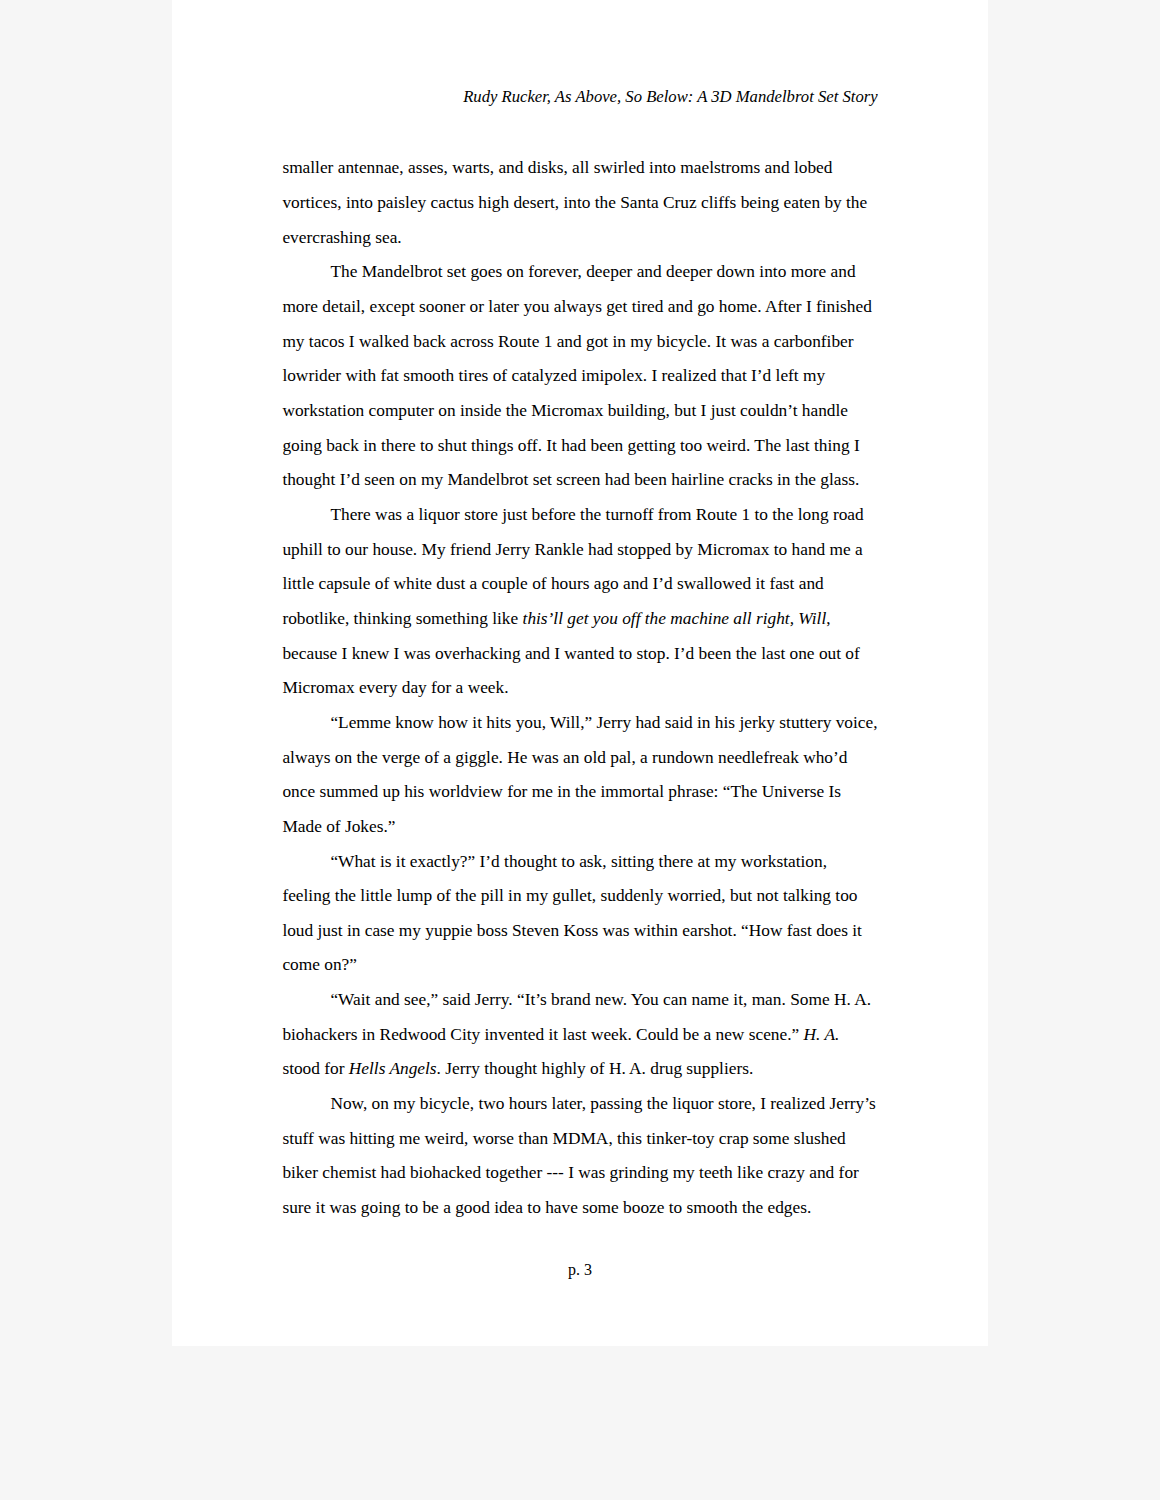Rudy Rucker, As Above, So Below: A 3D Mandelbrot Set Story
smaller antennae, asses, warts, and disks, all swirled into maelstroms and lobed vortices, into paisley cactus high desert, into the Santa Cruz cliffs being eaten by the evercrashing sea.
The Mandelbrot set goes on forever, deeper and deeper down into more and more detail, except sooner or later you always get tired and go home. After I finished my tacos I walked back across Route 1 and got in my bicycle. It was a carbonfiber lowrider with fat smooth tires of catalyzed imipolex. I realized that I’d left my workstation computer on inside the Micromax building, but I just couldn’t handle going back in there to shut things off. It had been getting too weird. The last thing I thought I’d seen on my Mandelbrot set screen had been hairline cracks in the glass.
There was a liquor store just before the turnoff from Route 1 to the long road uphill to our house. My friend Jerry Rankle had stopped by Micromax to hand me a little capsule of white dust a couple of hours ago and I’d swallowed it fast and robotlike, thinking something like this’ll get you off the machine all right, Will, because I knew I was overhacking and I wanted to stop. I’d been the last one out of Micromax every day for a week.
“Lemme know how it hits you, Will,” Jerry had said in his jerky stuttery voice, always on the verge of a giggle. He was an old pal, a rundown needlefreak who’d once summed up his worldview for me in the immortal phrase: “The Universe Is Made of Jokes.”
“What is it exactly?” I’d thought to ask, sitting there at my workstation, feeling the little lump of the pill in my gullet, suddenly worried, but not talking too loud just in case my yuppie boss Steven Koss was within earshot. “How fast does it come on?”
“Wait and see,” said Jerry. “It’s brand new. You can name it, man. Some H. A. biohackers in Redwood City invented it last week. Could be a new scene.” H. A. stood for Hells Angels. Jerry thought highly of H. A. drug suppliers.
Now, on my bicycle, two hours later, passing the liquor store, I realized Jerry’s stuff was hitting me weird, worse than MDMA, this tinker-toy crap some slushed biker chemist had biohacked together --- I was grinding my teeth like crazy and for sure it was going to be a good idea to have some booze to smooth the edges.
p. 3